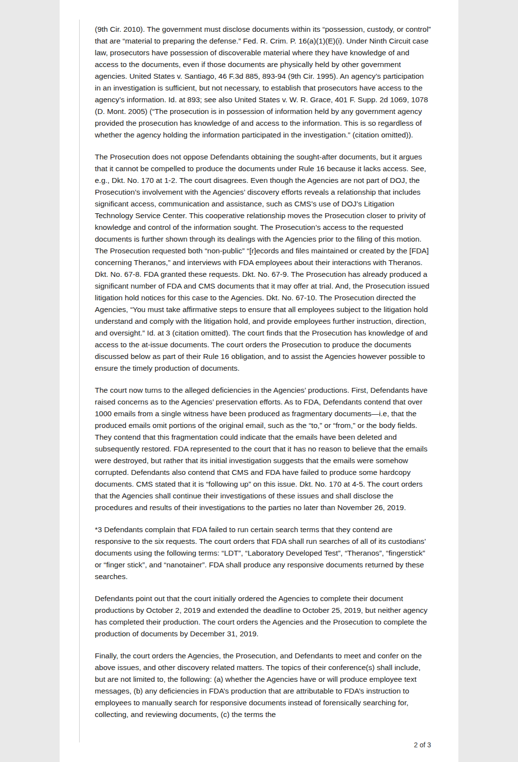(9th Cir. 2010). The government must disclose documents within its “possession, custody, or control” that are “material to preparing the defense.” Fed. R. Crim. P. 16(a)(1)(E)(i). Under Ninth Circuit case law, prosecutors have possession of discoverable material where they have knowledge of and access to the documents, even if those documents are physically held by other government agencies. United States v. Santiago, 46 F.3d 885, 893-94 (9th Cir. 1995). An agency’s participation in an investigation is sufficient, but not necessary, to establish that prosecutors have access to the agency’s information. Id. at 893; see also United States v. W. R. Grace, 401 F. Supp. 2d 1069, 1078 (D. Mont. 2005) (“The prosecution is in possession of information held by any government agency provided the prosecution has knowledge of and access to the information. This is so regardless of whether the agency holding the information participated in the investigation.” (citation omitted)).
The Prosecution does not oppose Defendants obtaining the sought-after documents, but it argues that it cannot be compelled to produce the documents under Rule 16 because it lacks access. See, e.g., Dkt. No. 170 at 1-2. The court disagrees. Even though the Agencies are not part of DOJ, the Prosecution’s involvement with the Agencies’ discovery efforts reveals a relationship that includes significant access, communication and assistance, such as CMS’s use of DOJ’s Litigation Technology Service Center. This cooperative relationship moves the Prosecution closer to privity of knowledge and control of the information sought. The Prosecution’s access to the requested documents is further shown through its dealings with the Agencies prior to the filing of this motion. The Prosecution requested both “non-public” “[r]ecords and files maintained or created by the [FDA] concerning Theranos,” and interviews with FDA employees about their interactions with Theranos. Dkt. No. 67-8. FDA granted these requests. Dkt. No. 67-9. The Prosecution has already produced a significant number of FDA and CMS documents that it may offer at trial. And, the Prosecution issued litigation hold notices for this case to the Agencies. Dkt. No. 67-10. The Prosecution directed the Agencies, “You must take affirmative steps to ensure that all employees subject to the litigation hold understand and comply with the litigation hold, and provide employees further instruction, direction, and oversight.” Id. at 3 (citation omitted). The court finds that the Prosecution has knowledge of and access to the at-issue documents. The court orders the Prosecution to produce the documents discussed below as part of their Rule 16 obligation, and to assist the Agencies however possible to ensure the timely production of documents.
The court now turns to the alleged deficiencies in the Agencies’ productions. First, Defendants have raised concerns as to the Agencies’ preservation efforts. As to FDA, Defendants contend that over 1000 emails from a single witness have been produced as fragmentary documents—i.e, that the produced emails omit portions of the original email, such as the “to,” or “from,” or the body fields. They contend that this fragmentation could indicate that the emails have been deleted and subsequently restored. FDA represented to the court that it has no reason to believe that the emails were destroyed, but rather that its initial investigation suggests that the emails were somehow corrupted. Defendants also contend that CMS and FDA have failed to produce some hardcopy documents. CMS stated that it is “following up” on this issue. Dkt. No. 170 at 4-5. The court orders that the Agencies shall continue their investigations of these issues and shall disclose the procedures and results of their investigations to the parties no later than November 26, 2019.
*3 Defendants complain that FDA failed to run certain search terms that they contend are responsive to the six requests. The court orders that FDA shall run searches of all of its custodians’ documents using the following terms: “LDT”, “Laboratory Developed Test”, “Theranos”, “fingerstick” or “finger stick”, and “nanotainer”. FDA shall produce any responsive documents returned by these searches.
Defendants point out that the court initially ordered the Agencies to complete their document productions by October 2, 2019 and extended the deadline to October 25, 2019, but neither agency has completed their production. The court orders the Agencies and the Prosecution to complete the production of documents by December 31, 2019.
Finally, the court orders the Agencies, the Prosecution, and Defendants to meet and confer on the above issues, and other discovery related matters. The topics of their conference(s) shall include, but are not limited to, the following: (a) whether the Agencies have or will produce employee text messages, (b) any deficiencies in FDA’s production that are attributable to FDA’s instruction to employees to manually search for responsive documents instead of forensically searching for, collecting, and reviewing documents, (c) the terms the
2 of 3